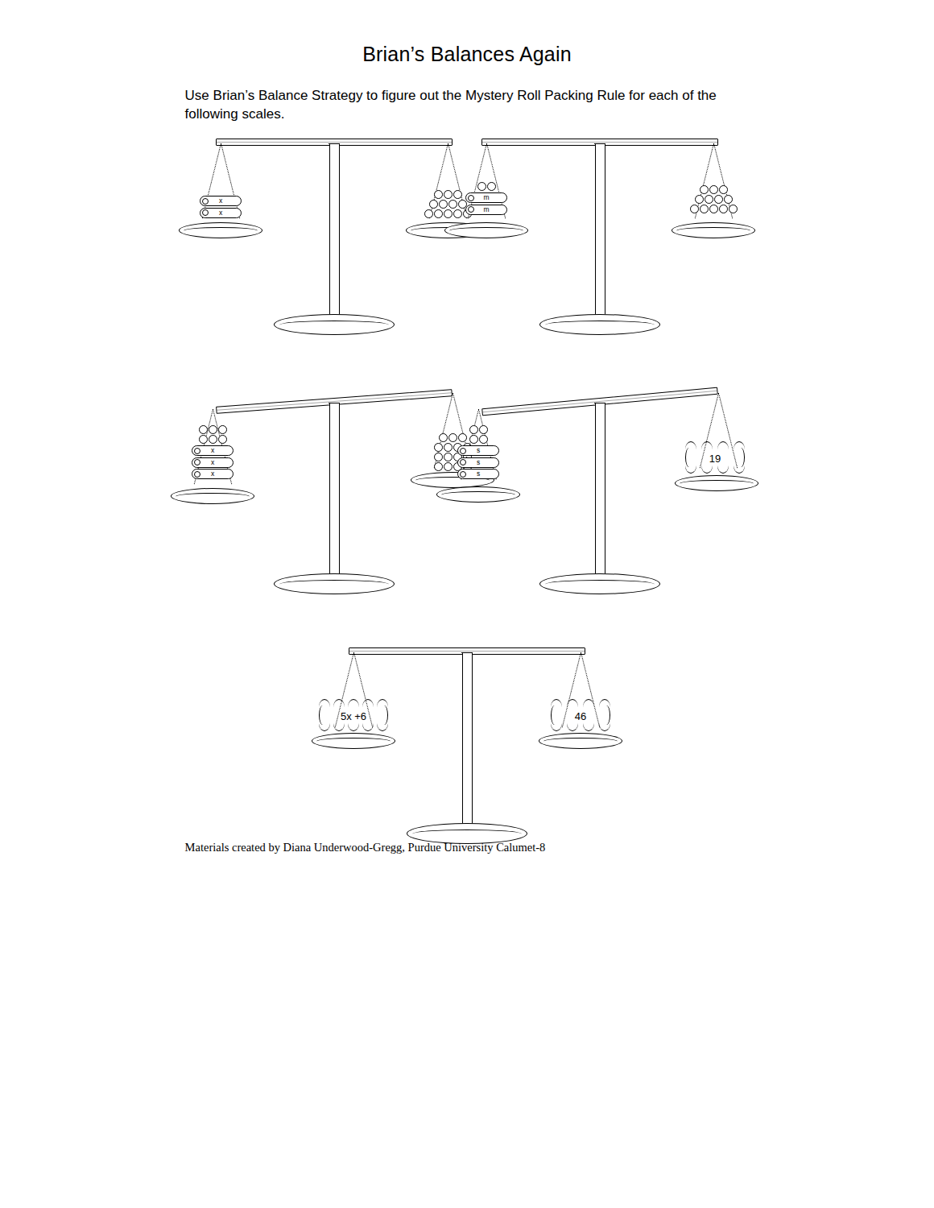Brian’s Balances Again
Use Brian’s Balance Strategy to figure out the Mystery Roll Packing Rule for each of the following scales.
x
x
m
m
x
x
x
s
s
s
19
5x +6
46
Materials created by Diana Underwood-Gregg, Purdue University Calumet-8